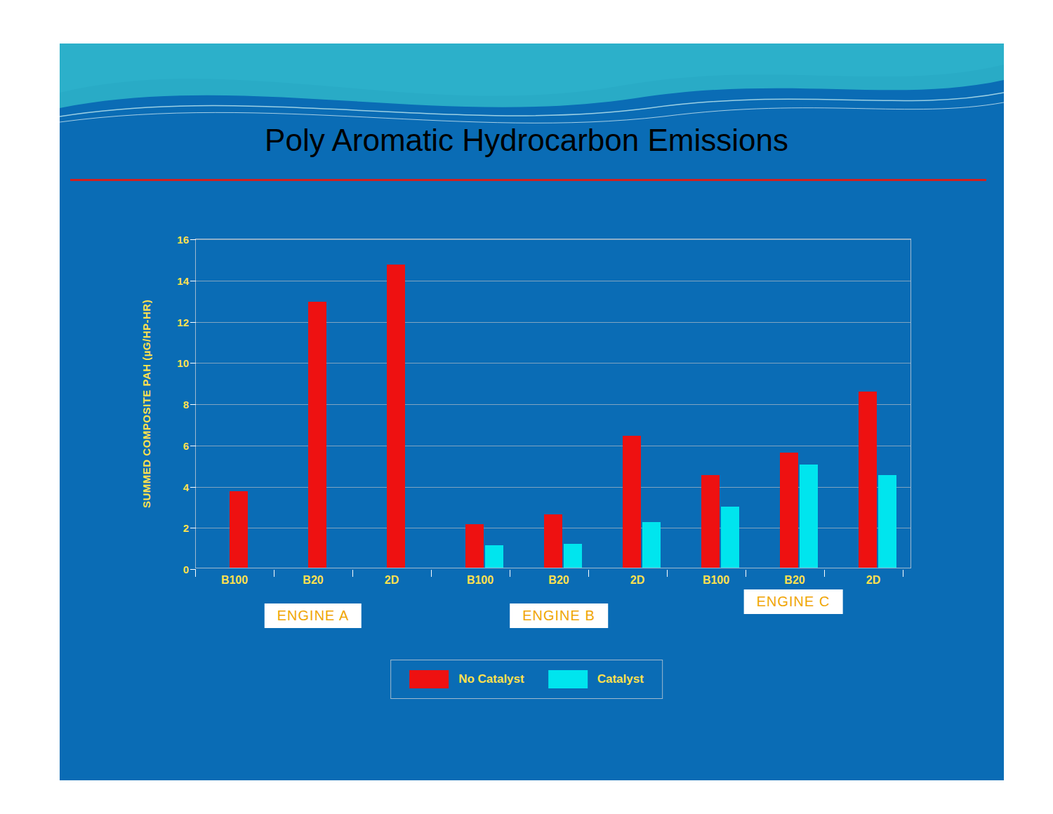Poly Aromatic Hydrocarbon Emissions
SUMMED COMPOSITE PAH (µG/HP-HR)
16
14
12
10
8
6
4
2
0
B100
B20
2D
B100
B20
2D
B100
B20
2D
ENGINE A
ENGINE B
ENGINE C
No Catalyst
Catalyst